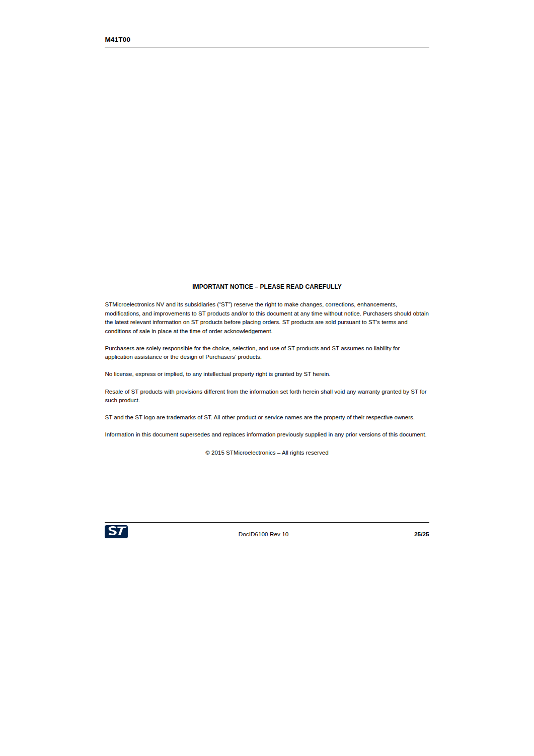M41T00
IMPORTANT NOTICE – PLEASE READ CAREFULLY
STMicroelectronics NV and its subsidiaries (“ST”) reserve the right to make changes, corrections, enhancements, modifications, and improvements to ST products and/or to this document at any time without notice. Purchasers should obtain the latest relevant information on ST products before placing orders. ST products are sold pursuant to ST’s terms and conditions of sale in place at the time of order acknowledgement.
Purchasers are solely responsible for the choice, selection, and use of ST products and ST assumes no liability for application assistance or the design of Purchasers’ products.
No license, express or implied, to any intellectual property right is granted by ST herein.
Resale of ST products with provisions different from the information set forth herein shall void any warranty granted by ST for such product.
ST and the ST logo are trademarks of ST. All other product or service names are the property of their respective owners.
Information in this document supersedes and replaces information previously supplied in any prior versions of this document.
© 2015 STMicroelectronics – All rights reserved
DocID6100 Rev 10
25/25